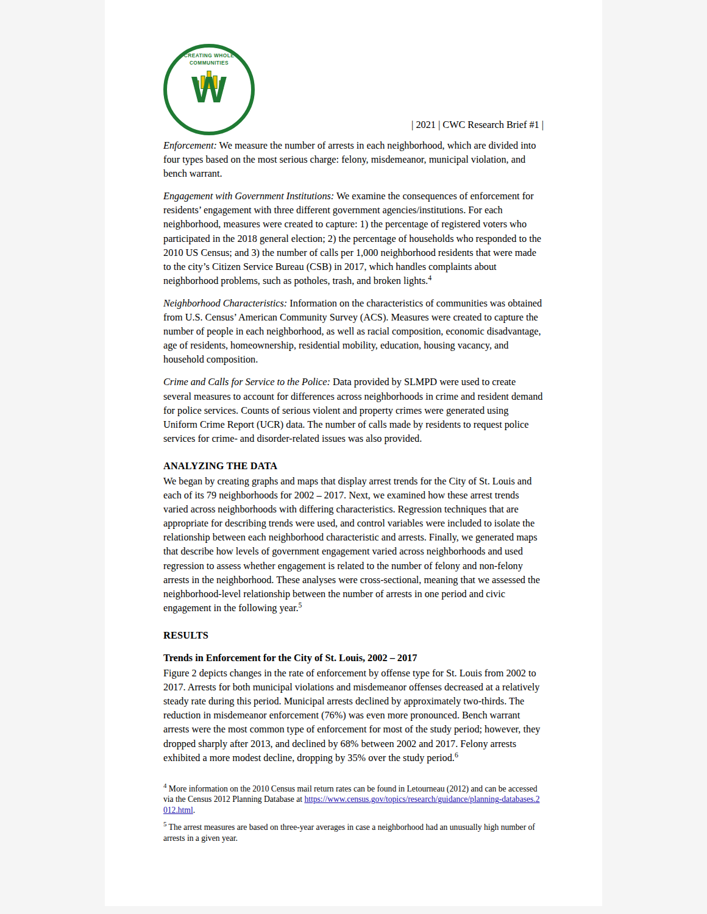CREATING WHOLE COMMUNITIES
W
| 2021 | CWC Research Brief #1 |
Enforcement: We measure the number of arrests in each neighborhood, which are divided into four types based on the most serious charge: felony, misdemeanor, municipal violation, and bench warrant.
Engagement with Government Institutions: We examine the consequences of enforcement for residents’ engagement with three different government agencies/institutions. For each neighborhood, measures were created to capture: 1) the percentage of registered voters who participated in the 2018 general election; 2) the percentage of households who responded to the 2010 US Census; and 3) the number of calls per 1,000 neighborhood residents that were made to the city’s Citizen Service Bureau (CSB) in 2017, which handles complaints about neighborhood problems, such as potholes, trash, and broken lights.4
Neighborhood Characteristics: Information on the characteristics of communities was obtained from U.S. Census’ American Community Survey (ACS). Measures were created to capture the number of people in each neighborhood, as well as racial composition, economic disadvantage, age of residents, homeownership, residential mobility, education, housing vacancy, and household composition.
Crime and Calls for Service to the Police: Data provided by SLMPD were used to create several measures to account for differences across neighborhoods in crime and resident demand for police services. Counts of serious violent and property crimes were generated using Uniform Crime Report (UCR) data. The number of calls made by residents to request police services for crime- and disorder-related issues was also provided.
ANALYZING THE DATA
We began by creating graphs and maps that display arrest trends for the City of St. Louis and each of its 79 neighborhoods for 2002 – 2017. Next, we examined how these arrest trends varied across neighborhoods with differing characteristics. Regression techniques that are appropriate for describing trends were used, and control variables were included to isolate the relationship between each neighborhood characteristic and arrests. Finally, we generated maps that describe how levels of government engagement varied across neighborhoods and used regression to assess whether engagement is related to the number of felony and non-felony arrests in the neighborhood. These analyses were cross-sectional, meaning that we assessed the neighborhood-level relationship between the number of arrests in one period and civic engagement in the following year.5
RESULTS
Trends in Enforcement for the City of St. Louis, 2002 – 2017
Figure 2 depicts changes in the rate of enforcement by offense type for St. Louis from 2002 to 2017. Arrests for both municipal violations and misdemeanor offenses decreased at a relatively steady rate during this period. Municipal arrests declined by approximately two-thirds. The reduction in misdemeanor enforcement (76%) was even more pronounced. Bench warrant arrests were the most common type of enforcement for most of the study period; however, they dropped sharply after 2013, and declined by 68% between 2002 and 2017. Felony arrests exhibited a more modest decline, dropping by 35% over the study period.6
4 More information on the 2010 Census mail return rates can be found in Letourneau (2012) and can be accessed via the Census 2012 Planning Database at https://www.census.gov/topics/research/guidance/planning-databases.2012.html.
5 The arrest measures are based on three-year averages in case a neighborhood had an unusually high number of arrests in a given year.